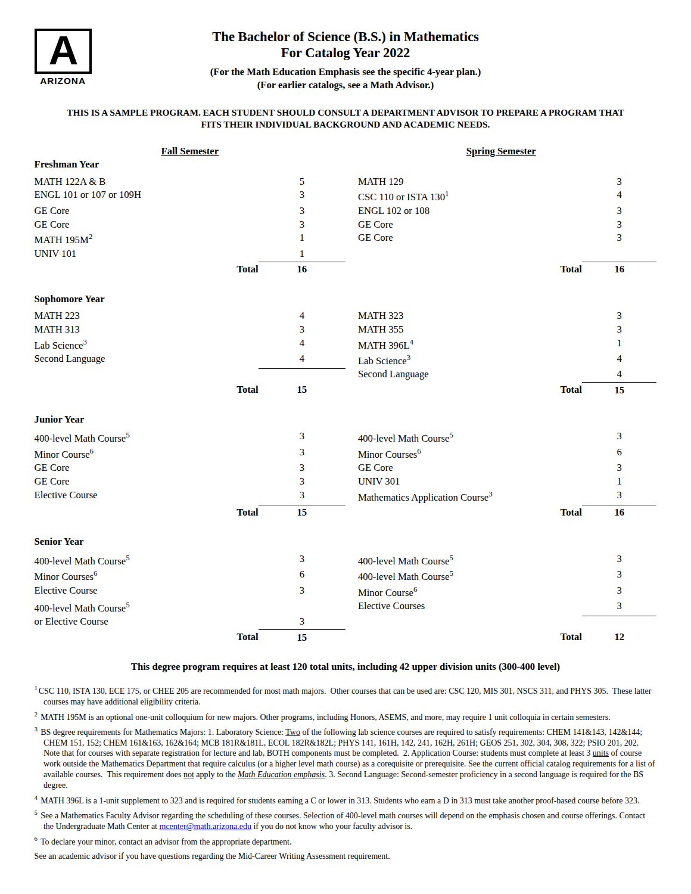A ARIZONA
The Bachelor of Science (B.S.) in Mathematics
For Catalog Year 2022
(For the Math Education Emphasis see the specific 4-year plan.)
(For earlier catalogs, see a Math Advisor.)
THIS IS A SAMPLE PROGRAM. EACH STUDENT SHOULD CONSULT A DEPARTMENT ADVISOR TO PREPARE A PROGRAM THAT FITS THEIR INDIVIDUAL BACKGROUND AND ACADEMIC NEEDS.
| Fall Semester | Spring Semester |
Freshman Year
| MATH 122A & B | 5 | | MATH 129 | 3 |
| ENGL 101 or 107 or 109H | 3 | | CSC 110 or ISTA 130 1 | 4 |
| GE Core | 3 | | ENGL 102 or 108 | 3 |
| GE Core | 3 | | GE Core | 3 |
| MATH 195M 2 | 1 | | GE Core | 3 |
| UNIV 101 | 1 | | | |
| Total | 16 | | Total | 16 |
Sophomore Year
| MATH 223 | 4 | | MATH 323 | 3 |
| MATH 313 | 3 | | MATH 355 | 3 |
| Lab Science 3 | 4 | | MATH 396L 4 | 1 |
| Second Language | 4 | | Lab Science 3 | 4 |
| | | | Second Language | 4 |
| Total | 15 | | Total | 15 |
Junior Year
| 400-level Math Course 5 | 3 | | 400-level Math Course 5 | 3 |
| Minor Course 6 | 3 | | Minor Courses 6 | 6 |
| GE Core | 3 | | GE Core | 3 |
| GE Core | 3 | | UNIV 301 | 1 |
| Elective Course | 3 | | Mathematics Application Course 3 | 3 |
| Total | 15 | | Total | 16 |
Senior Year
| 400-level Math Course 5 | 3 | | 400-level Math Course 5 | 3 |
| Minor Courses 6 | 6 | | 400-level Math Course 5 | 3 |
| Elective Course | 3 | | Minor Course 6 | 3 |
| 400-level Math Course 5 | | | Elective Courses | 3 |
| or Elective Course | 3 | | | |
| Total | 15 | | Total | 12 |
This degree program requires at least 120 total units, including 42 upper division units (300-400 level)
1 CSC 110, ISTA 130, ECE 175, or CHEE 205 are recommended for most math majors. Other courses that can be used are: CSC 120, MIS 301, NSCS 311, and PHYS 305. These latter courses may have additional eligibility criteria.
2 MATH 195M is an optional one-unit colloquium for new majors. Other programs, including Honors, ASEMS, and more, may require 1 unit colloquia in certain semesters.
3 BS degree requirements for Mathematics Majors: 1. Laboratory Science: Two of the following lab science courses are required to satisfy requirements: CHEM 141&143, 142&144; CHEM 151, 152; CHEM 161&163, 162&164; MCB 181R&181L, ECOL 182R&182L; PHYS 141, 161H, 142, 241, 162H, 261H; GEOS 251, 302, 304, 308, 322; PSIO 201, 202. Note that for courses with separate registration for lecture and lab, BOTH components must be completed. 2. Application Course: students must complete at least 3 units of course work outside the Mathematics Department that require calculus (or a higher level math course) as a corequisite or prerequisite. See the current official catalog requirements for a list of available courses. This requirement does not apply to the Math Education emphasis. 3. Second Language: Second-semester proficiency in a second language is required for the BS degree.
4 MATH 396L is a 1-unit supplement to 323 and is required for students earning a C or lower in 313. Students who earn a D in 313 must take another proof-based course before 323.
5 See a Mathematics Faculty Advisor regarding the scheduling of these courses. Selection of 400-level math courses will depend on the emphasis chosen and course offerings. Contact the Undergraduate Math Center at mcenter@math.arizona.edu if you do not know who your faculty advisor is.
6 To declare your minor, contact an advisor from the appropriate department.
See an academic advisor if you have questions regarding the Mid-Career Writing Assessment requirement.